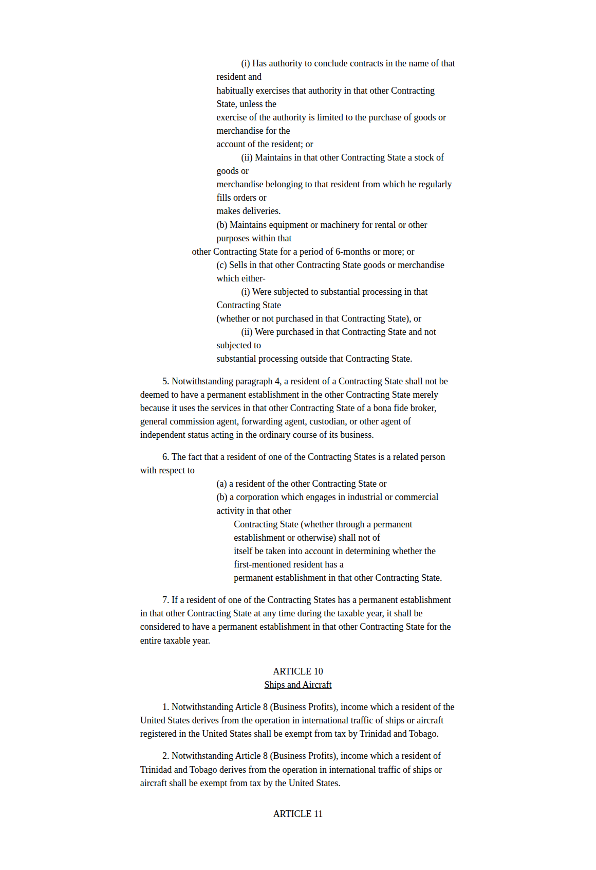(i) Has authority to conclude contracts in the name of that resident and
habitually exercises that authority in that other Contracting State, unless the
exercise of the authority is limited to the purchase of goods or merchandise for the
account of the resident; or
(ii) Maintains in that other Contracting State a stock of goods or
merchandise belonging to that resident from which he regularly fills orders or
makes deliveries.
(b) Maintains equipment or machinery for rental or other purposes within that
other Contracting State for a period of 6-months or more; or
(c) Sells in that other Contracting State goods or merchandise which either-
(i) Were subjected to substantial processing in that Contracting State
(whether or not purchased in that Contracting State), or
(ii) Were purchased in that Contracting State and not subjected to
substantial processing outside that Contracting State.
5. Notwithstanding paragraph 4, a resident of a Contracting State shall not be deemed to have a permanent establishment in the other Contracting State merely because it uses the services in that other Contracting State of a bona fide broker, general commission agent, forwarding agent, custodian, or other agent of independent status acting in the ordinary course of its business.
6. The fact that a resident of one of the Contracting States is a related person with respect to
(a) a resident of the other Contracting State or
(b) a corporation which engages in industrial or commercial activity in that other
Contracting State (whether through a permanent establishment or otherwise) shall not of
itself be taken into account in determining whether the first-mentioned resident has a
permanent establishment in that other Contracting State.
7. If a resident of one of the Contracting States has a permanent establishment in that other Contracting State at any time during the taxable year, it shall be considered to have a permanent establishment in that other Contracting State for the entire taxable year.
ARTICLE 10
Ships and Aircraft
1. Notwithstanding Article 8 (Business Profits), income which a resident of the United States derives from the operation in international traffic of ships or aircraft registered in the United States shall be exempt from tax by Trinidad and Tobago.
2. Notwithstanding Article 8 (Business Profits), income which a resident of Trinidad and Tobago derives from the operation in international traffic of ships or aircraft shall be exempt from tax by the United States.
ARTICLE 11